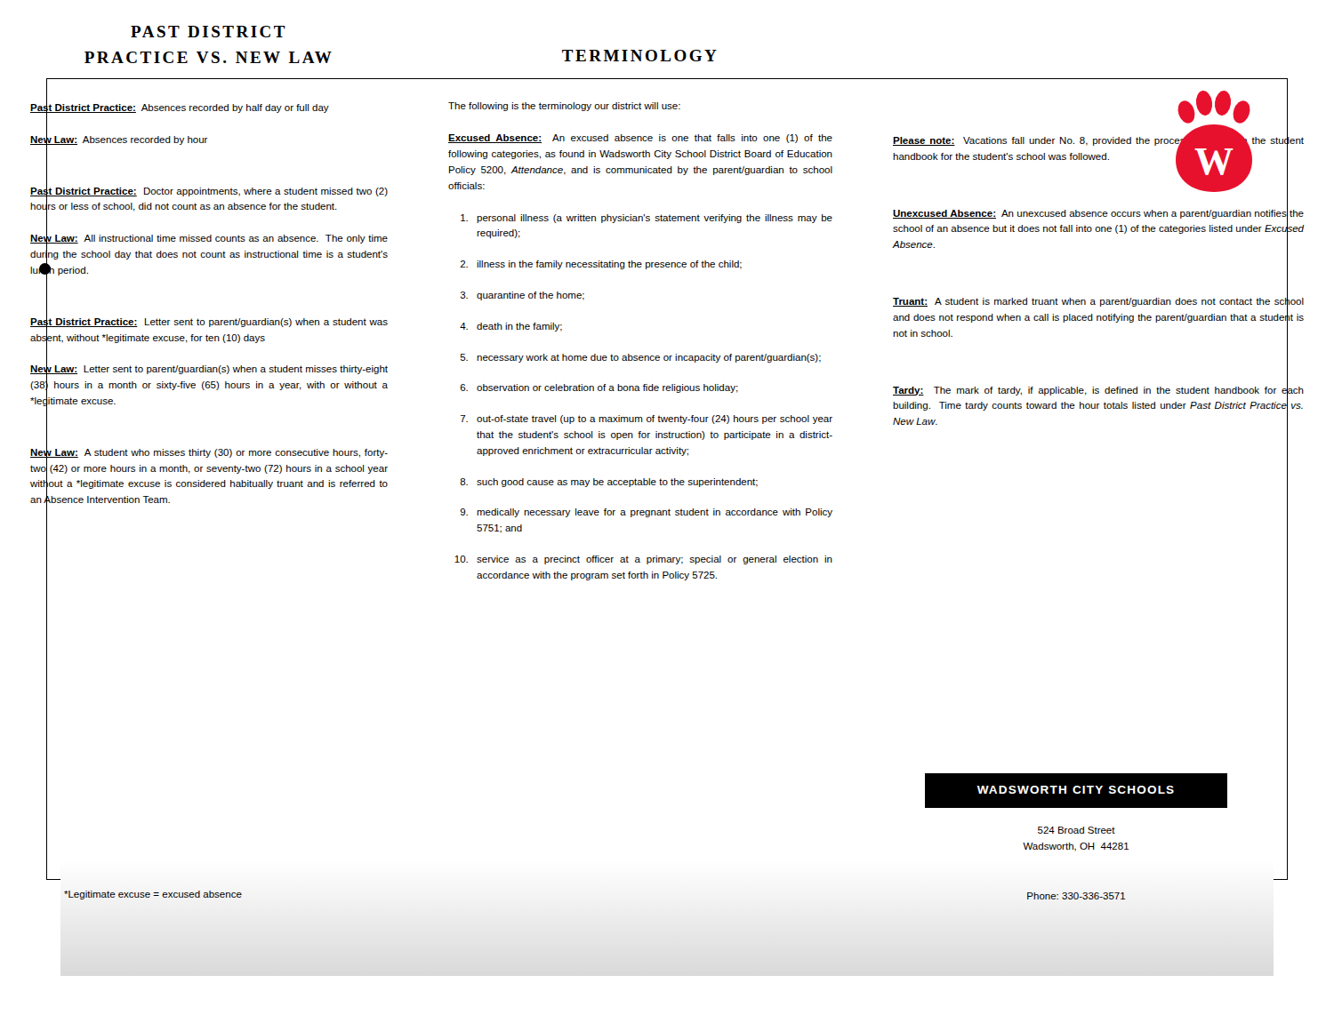W
PAST DISTRICT
PRACTICE VS. NEW LAW
Past District Practice: Absences recorded by half day or full day
New Law: Absences recorded by hour
Past District Practice: Doctor appointments, where a student missed two (2) hours or less of school, did not count as an absence for the student.
New Law: All instructional time missed counts as an absence. The only time during the school day that does not count as instructional time is a student's lunch period.
Past District Practice: Letter sent to parent/guardian(s) when a student was absent, without *legitimate excuse, for ten (10) days
New Law: Letter sent to parent/guardian(s) when a student misses thirty-eight (38) hours in a month or sixty-five (65) hours in a year, with or without a *legitimate excuse.
New Law: A student who misses thirty (30) or more consecutive hours, forty-two (42) or more hours in a month, or seventy-two (72) hours in a school year without a *legitimate excuse is considered habitually truant and is referred to an Absence Intervention Team.
TERMINOLOGY
The following is the terminology our district will use:
Excused Absence: An excused absence is one that falls into one (1) of the following categories, as found in Wadsworth City School District Board of Education Policy 5200, Attendance, and is communicated by the parent/guardian to school officials:
personal illness (a written physician's statement verifying the illness may be required);
illness in the family necessitating the presence of the child;
quarantine of the home;
death in the family;
necessary work at home due to absence or incapacity of parent/guardian(s);
observation or celebration of a bona fide religious holiday;
out-of-state travel (up to a maximum of twenty-four (24) hours per school year that the student's school is open for instruction) to participate in a district-approved enrichment or extracurricular activity;
such good cause as may be acceptable to the superintendent;
medically necessary leave for a pregnant student in accordance with Policy 5751; and
service as a precinct officer at a primary; special or general election in accordance with the program set forth in Policy 5725.
Please note: Vacations fall under No. 8, provided the process identified in the student handbook for the student's school was followed.
Unexcused Absence: An unexcused absence occurs when a parent/guardian notifies the school of an absence but it does not fall into one (1) of the categories listed under Excused Absence.
Truant: A student is marked truant when a parent/guardian does not contact the school and does not respond when a call is placed notifying the parent/guardian that a student is not in school.
Tardy: The mark of tardy, if applicable, is defined in the student handbook for each building. Time tardy counts toward the hour totals listed under Past District Practice vs. New Law.
*Legitimate excuse = excused absence
WADSWORTH CITY SCHOOLS
524 Broad Street
Wadsworth, OH 44281
Phone: 330-336-3571